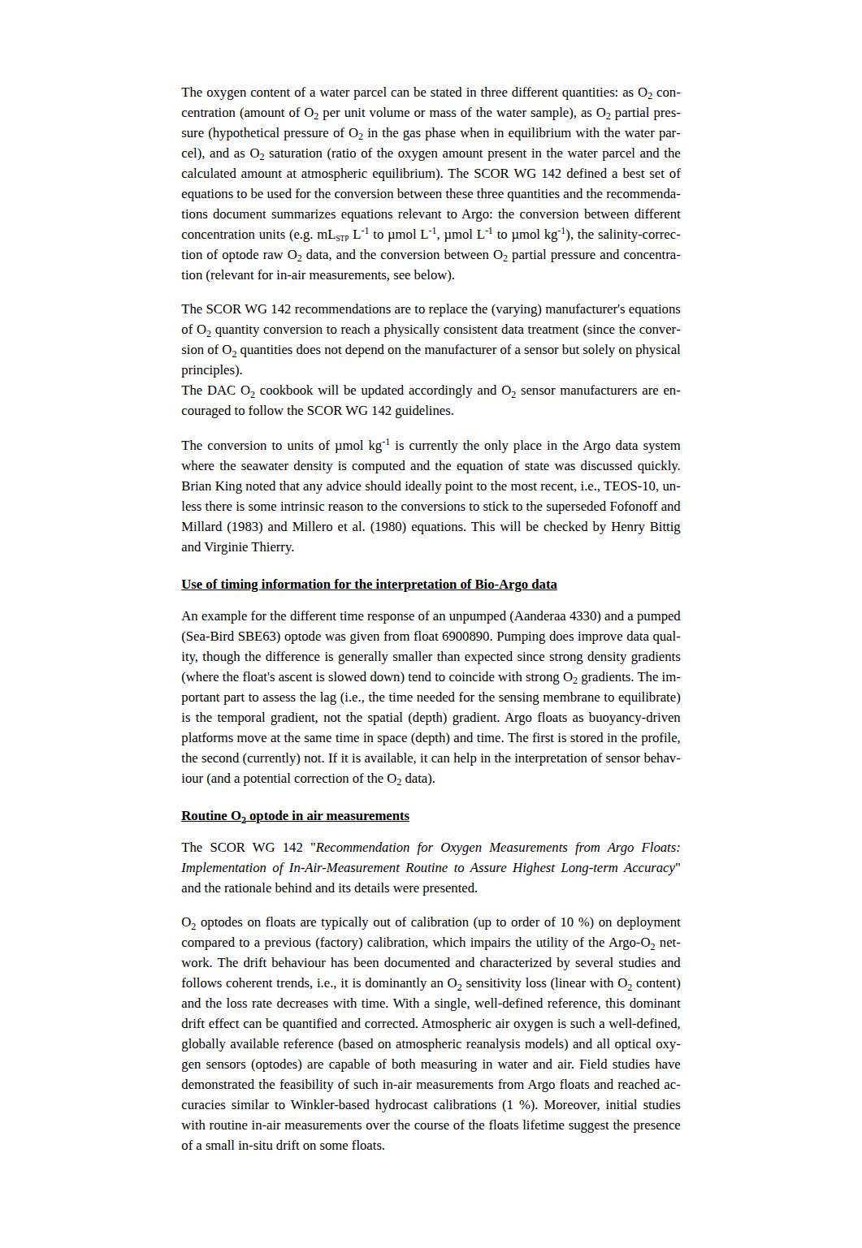The oxygen content of a water parcel can be stated in three different quantities: as O2 concentration (amount of O2 per unit volume or mass of the water sample), as O2 partial pressure (hypothetical pressure of O2 in the gas phase when in equilibrium with the water parcel), and as O2 saturation (ratio of the oxygen amount present in the water parcel and the calculated amount at atmospheric equilibrium). The SCOR WG 142 defined a best set of equations to be used for the conversion between these three quantities and the recommendations document summarizes equations relevant to Argo: the conversion between different concentration units (e.g. mLSTP L-1 to µmol L-1, µmol L-1 to µmol kg-1), the salinity-correction of optode raw O2 data, and the conversion between O2 partial pressure and concentration (relevant for in-air measurements, see below).
The SCOR WG 142 recommendations are to replace the (varying) manufacturer's equations of O2 quantity conversion to reach a physically consistent data treatment (since the conversion of O2 quantities does not depend on the manufacturer of a sensor but solely on physical principles).
The DAC O2 cookbook will be updated accordingly and O2 sensor manufacturers are encouraged to follow the SCOR WG 142 guidelines.
The conversion to units of µmol kg-1 is currently the only place in the Argo data system where the seawater density is computed and the equation of state was discussed quickly. Brian King noted that any advice should ideally point to the most recent, i.e., TEOS-10, unless there is some intrinsic reason to the conversions to stick to the superseded Fofonoff and Millard (1983) and Millero et al. (1980) equations. This will be checked by Henry Bittig and Virginie Thierry.
Use of timing information for the interpretation of Bio-Argo data
An example for the different time response of an unpumped (Aanderaa 4330) and a pumped (Sea-Bird SBE63) optode was given from float 6900890. Pumping does improve data quality, though the difference is generally smaller than expected since strong density gradients (where the float's ascent is slowed down) tend to coincide with strong O2 gradients. The important part to assess the lag (i.e., the time needed for the sensing membrane to equilibrate) is the temporal gradient, not the spatial (depth) gradient. Argo floats as buoyancy-driven platforms move at the same time in space (depth) and time. The first is stored in the profile, the second (currently) not. If it is available, it can help in the interpretation of sensor behaviour (and a potential correction of the O2 data).
Routine O2 optode in air measurements
The SCOR WG 142 "Recommendation for Oxygen Measurements from Argo Floats: Implementation of In-Air-Measurement Routine to Assure Highest Long-term Accuracy" and the rationale behind and its details were presented.
O2 optodes on floats are typically out of calibration (up to order of 10 %) on deployment compared to a previous (factory) calibration, which impairs the utility of the Argo-O2 network. The drift behaviour has been documented and characterized by several studies and follows coherent trends, i.e., it is dominantly an O2 sensitivity loss (linear with O2 content) and the loss rate decreases with time. With a single, well-defined reference, this dominant drift effect can be quantified and corrected. Atmospheric air oxygen is such a well-defined, globally available reference (based on atmospheric reanalysis models) and all optical oxygen sensors (optodes) are capable of both measuring in water and air. Field studies have demonstrated the feasibility of such in-air measurements from Argo floats and reached accuracies similar to Winkler-based hydrocast calibrations (1 %). Moreover, initial studies with routine in-air measurements over the course of the floats lifetime suggest the presence of a small in-situ drift on some floats.